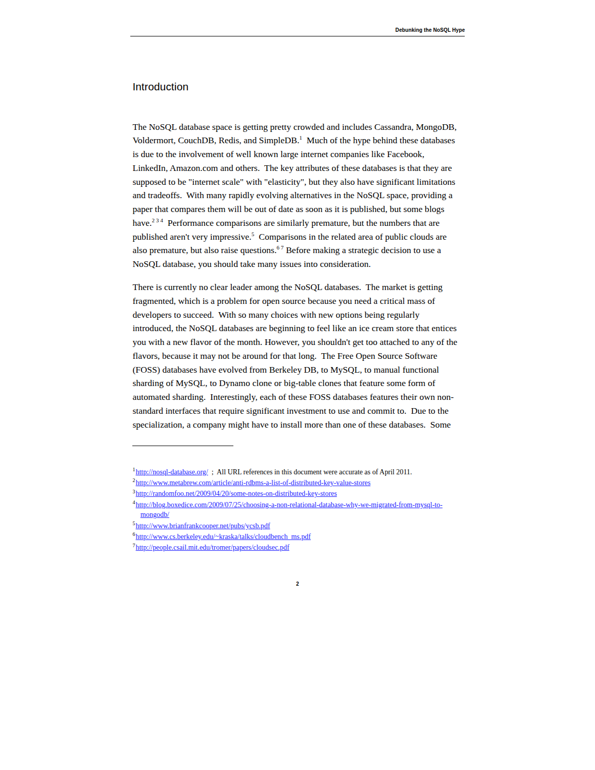Debunking the NoSQL Hype
Introduction
The NoSQL database space is getting pretty crowded and includes Cassandra, MongoDB, Voldermort, CouchDB, Redis, and SimpleDB.1 Much of the hype behind these databases is due to the involvement of well known large internet companies like Facebook, LinkedIn, Amazon.com and others. The key attributes of these databases is that they are supposed to be "internet scale" with "elasticity", but they also have significant limitations and tradeoffs. With many rapidly evolving alternatives in the NoSQL space, providing a paper that compares them will be out of date as soon as it is published, but some blogs have.2 3 4 Performance comparisons are similarly premature, but the numbers that are published aren't very impressive.5 Comparisons in the related area of public clouds are also premature, but also raise questions.6 7 Before making a strategic decision to use a NoSQL database, you should take many issues into consideration.
There is currently no clear leader among the NoSQL databases. The market is getting fragmented, which is a problem for open source because you need a critical mass of developers to succeed. With so many choices with new options being regularly introduced, the NoSQL databases are beginning to feel like an ice cream store that entices you with a new flavor of the month. However, you shouldn't get too attached to any of the flavors, because it may not be around for that long. The Free Open Source Software (FOSS) databases have evolved from Berkeley DB, to MySQL, to manual functional sharding of MySQL, to Dynamo clone or big-table clones that feature some form of automated sharding. Interestingly, each of these FOSS databases features their own non-standard interfaces that require significant investment to use and commit to. Due to the specialization, a company might have to install more than one of these databases. Some
1 http://nosql-database.org/ ; All URL references in this document were accurate as of April 2011.
2 http://www.metabrew.com/article/anti-rdbms-a-list-of-distributed-key-value-stores
3 http://randomfoo.net/2009/04/20/some-notes-on-distributed-key-stores
4 http://blog.boxedice.com/2009/07/25/choosing-a-non-relational-database-why-we-migrated-from-mysql-to-mongodb/
5 http://www.brianfrankcooper.net/pubs/ycsb.pdf
6 http://www.cs.berkeley.edu/~kraska/talks/cloudbench_ms.pdf
7 http://people.csail.mit.edu/tromer/papers/cloudsec.pdf
2